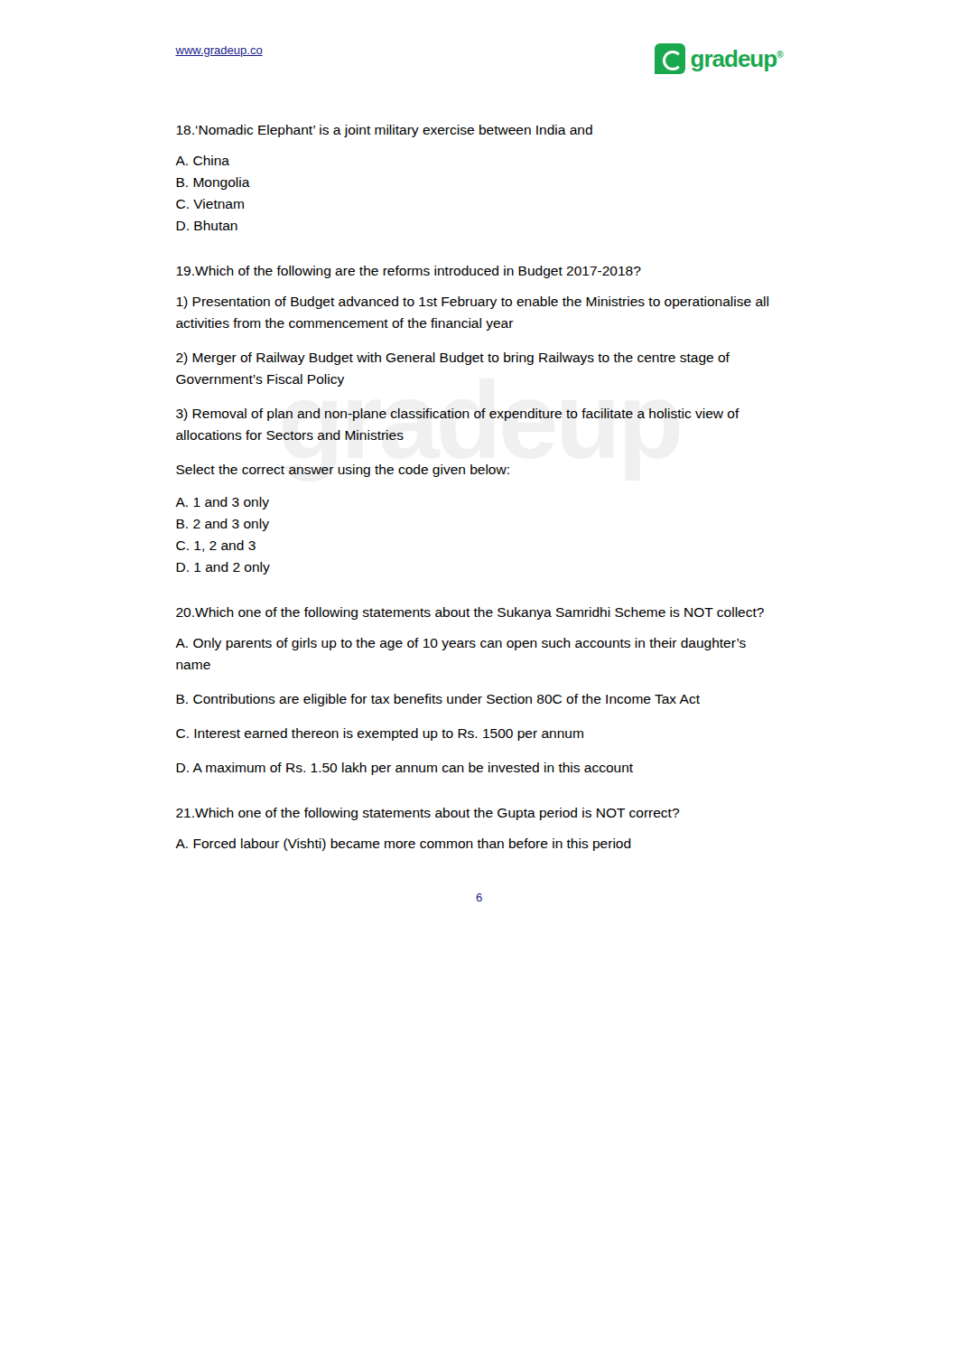gradeup
www.gradeup.co
gradeup®
18.‘Nomadic Elephant’ is a joint military exercise between India and
A. China
B. Mongolia
C. Vietnam
D. Bhutan
19.Which of the following are the reforms introduced in Budget 2017-2018?
1) Presentation of Budget advanced to 1st February to enable the Ministries to operationalise all activities from the commencement of the financial year
2) Merger of Railway Budget with General Budget to bring Railways to the centre stage of Government’s Fiscal Policy
3) Removal of plan and non-plane classification of expenditure to facilitate a holistic view of allocations for Sectors and Ministries
Select the correct answer using the code given below:
A. 1 and 3 only
B. 2 and 3 only
C. 1, 2 and 3
D. 1 and 2 only
20.Which one of the following statements about the Sukanya Samridhi Scheme is NOT collect?
A. Only parents of girls up to the age of 10 years can open such accounts in their daughter’s name
B. Contributions are eligible for tax benefits under Section 80C of the Income Tax Act
C. Interest earned thereon is exempted up to Rs. 1500 per annum
D. A maximum of Rs. 1.50 lakh per annum can be invested in this account
21.Which one of the following statements about the Gupta period is NOT correct?
A. Forced labour (Vishti) became more common than before in this period
6